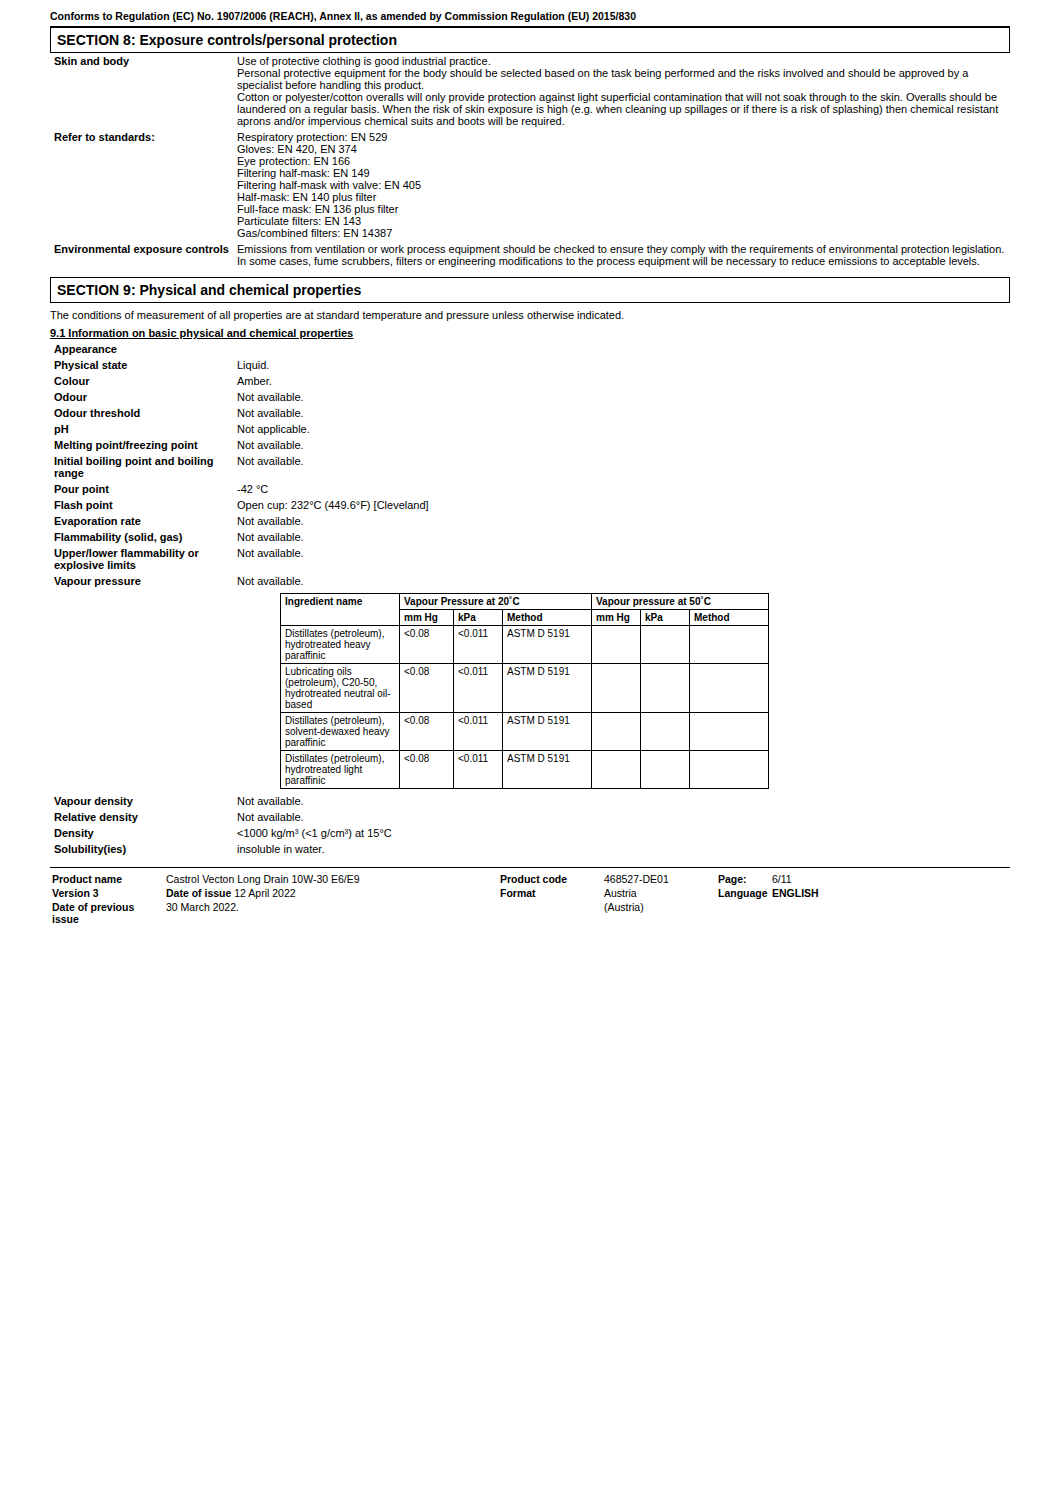Conforms to Regulation (EC) No. 1907/2006 (REACH), Annex II, as amended by Commission Regulation (EU) 2015/830
SECTION 8: Exposure controls/personal protection
| Skin and body | Use of protective clothing is good industrial practice. Personal protective equipment for the body should be selected based on the task being performed and the risks involved and should be approved by a specialist before handling this product. Cotton or polyester/cotton overalls will only provide protection against light superficial contamination that will not soak through to the skin. Overalls should be laundered on a regular basis. When the risk of skin exposure is high (e.g. when cleaning up spillages or if there is a risk of splashing) then chemical resistant aprons and/or impervious chemical suits and boots will be required. |
| Refer to standards: | Respiratory protection: EN 529 Gloves: EN 420, EN 374 Eye protection: EN 166 Filtering half-mask: EN 149 Filtering half-mask with valve: EN 405 Half-mask: EN 140 plus filter Full-face mask: EN 136 plus filter Particulate filters: EN 143 Gas/combined filters: EN 14387 |
| Environmental exposure controls | Emissions from ventilation or work process equipment should be checked to ensure they comply with the requirements of environmental protection legislation. In some cases, fume scrubbers, filters or engineering modifications to the process equipment will be necessary to reduce emissions to acceptable levels. |
SECTION 9: Physical and chemical properties
The conditions of measurement of all properties are at standard temperature and pressure unless otherwise indicated.
9.1 Information on basic physical and chemical properties
| Appearance | |
| Physical state | Liquid. |
| Colour | Amber. |
| Odour | Not available. |
| Odour threshold | Not available. |
| pH | Not applicable. |
| Melting point/freezing point | Not available. |
| Initial boiling point and boiling range | Not available. |
| Pour point | -42 °C |
| Flash point | Open cup: 232°C (449.6°F) [Cleveland] |
| Evaporation rate | Not available. |
| Flammability (solid, gas) | Not available. |
| Upper/lower flammability or explosive limits | Not available. |
| Vapour pressure | Not available. |
| Ingredient name | Vapour Pressure at 20˚C | Vapour pressure at 50˚C |
| --- | --- | --- |
| mm Hg | kPa | Method | mm Hg | kPa | Method |
| Distillates (petroleum), hydrotreated heavy paraffinic | <0.08 | <0.011 | ASTM D 5191 | | | |
| Lubricating oils (petroleum), C20-50, hydrotreated neutral oil-based | <0.08 | <0.011 | ASTM D 5191 | | | |
| Distillates (petroleum), solvent-dewaxed heavy paraffinic | <0.08 | <0.011 | ASTM D 5191 | | | |
| Distillates (petroleum), hydrotreated light paraffinic | <0.08 | <0.011 | ASTM D 5191 | | | |
| Vapour density | Not available. |
| Relative density | Not available. |
| Density | <1000 kg/m³ (<1 g/cm³) at 15°C |
| Solubility(ies) | insoluble in water. |
| Product name | Castrol Vecton Long Drain 10W-30 E6/E9 | Product code | 468527-DE01 | Page: | 6/11 |
| Version 3 | Date of issue 12 April 2022 | Format | Austria | Language | ENGLISH |
| Date of previous issue | 30 March 2022. | | (Austria) | | |